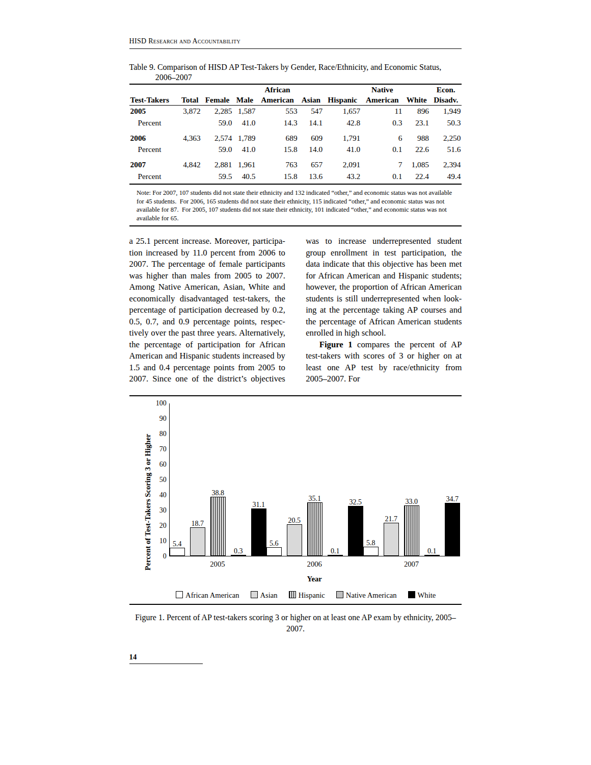HISD Research and Accountability
Table 9. Comparison of HISD AP Test-Takers by Gender, Race/Ethnicity, and Economic Status, 2006–2007
| | | | | African | | | Native | | Econ. |
| --- | --- | --- | --- | --- | --- | --- | --- | --- | --- |
| Test-Takers | Total | Female | Male | American | Asian | Hispanic | American | White | Disadv. |
| 2005 | 3,872 | 2,285 | 1,587 | 553 | 547 | 1,657 | 11 | 896 | 1,949 |
| Percent | | 59.0 | 41.0 | 14.3 | 14.1 | 42.8 | 0.3 | 23.1 | 50.3 |
| 2006 | 4,363 | 2,574 | 1,789 | 689 | 609 | 1,791 | 6 | 988 | 2,250 |
| Percent | | 59.0 | 41.0 | 15.8 | 14.0 | 41.0 | 0.1 | 22.6 | 51.6 |
| 2007 | 4,842 | 2,881 | 1,961 | 763 | 657 | 2,091 | 7 | 1,085 | 2,394 |
| Percent | | 59.5 | 40.5 | 15.8 | 13.6 | 43.2 | 0.1 | 22.4 | 49.4 |
Note: For 2007, 107 students did not state their ethnicity and 132 indicated “other,” and economic status was not available for 45 students. For 2006, 165 students did not state their ethnicity, 115 indicated “other,” and economic status was not available for 87. For 2005, 107 students did not state their ethnicity, 101 indicated “other,” and economic status was not available for 65.
a 25.1 percent increase. Moreover, participation increased by 11.0 percent from 2006 to 2007. The percentage of female participants was higher than males from 2005 to 2007. Among Native American, Asian, White and economically disadvantaged test-takers, the percentage of participation decreased by 0.2, 0.5, 0.7, and 0.9 percentage points, respectively over the past three years. Alternatively, the percentage of participation for African American and Hispanic students increased by 1.5 and 0.4 percentage points from 2005 to 2007. Since one of the district’s objectives was to increase underrepresented student group enrollment in test participation, the data indicate that this objective has been met for African American and Hispanic students; however, the proportion of African American students is still underrepresented when looking at the percentage taking AP courses and the percentage of African American students enrolled in high school.
Figure 1 compares the percent of AP test-takers with scores of 3 or higher on at least one AP test by race/ethnicity from 2005–2007. For
Percent of Test-Takers Scoring 3 or Higher
100 90 80 70 60 50 40 30 20 10 0
5.4
18.7
38.8
0.3
31.1
5.6
20.5
35.1
0.1
32.5
5.8
21.7
33.0
0.1
34.7
2005
2006
2007
Year
African American
Asian
Hispanic
Native American
White
Figure 1. Percent of AP test-takers scoring 3 or higher on at least one AP exam by ethnicity, 2005–2007.
14